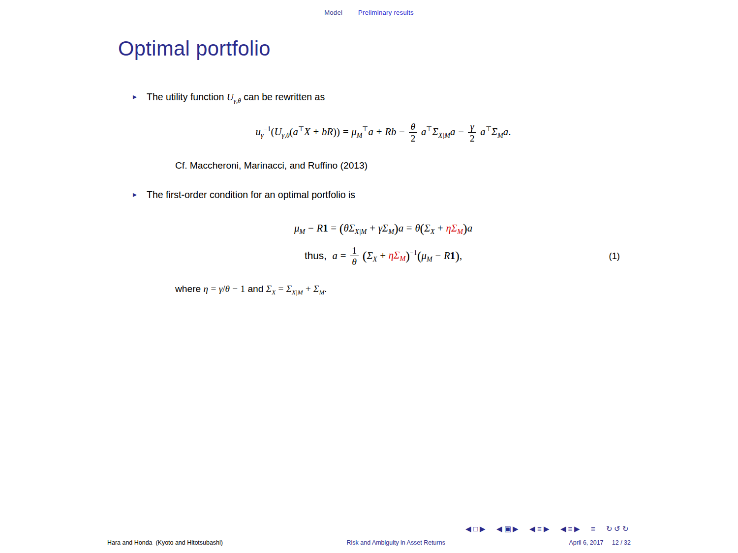Model Preliminary results
Optimal portfolio
The utility function Uγ,θ can be rewritten as
uγ−1(Uγ,θ(a⊤X + bR)) = μM⊤a + Rb − θ 2 a⊤ΣX|Ma − γ 2 a⊤ΣMa.
Cf. Maccheroni, Marinacci, and Ruffino (2013)
The first-order condition for an optimal portfolio is
μM − R 1 = (θΣX|M + γΣM) a = θ(ΣX + ηΣM) a
thus, a = 1 θ (ΣX + ηΣM)−1(μM − R 1),
(1)
where η = γ/θ − 1 and ΣX = ΣX|M + ΣM.
◀□▶ ◀▣▶ ◀≡▶ ◀≡▶ ≡ ↻↺↻
Hara and Honda (Kyoto and Hitotsubashi)
Risk and Ambiguity in Asset Returns
April 6, 2017 12 / 32